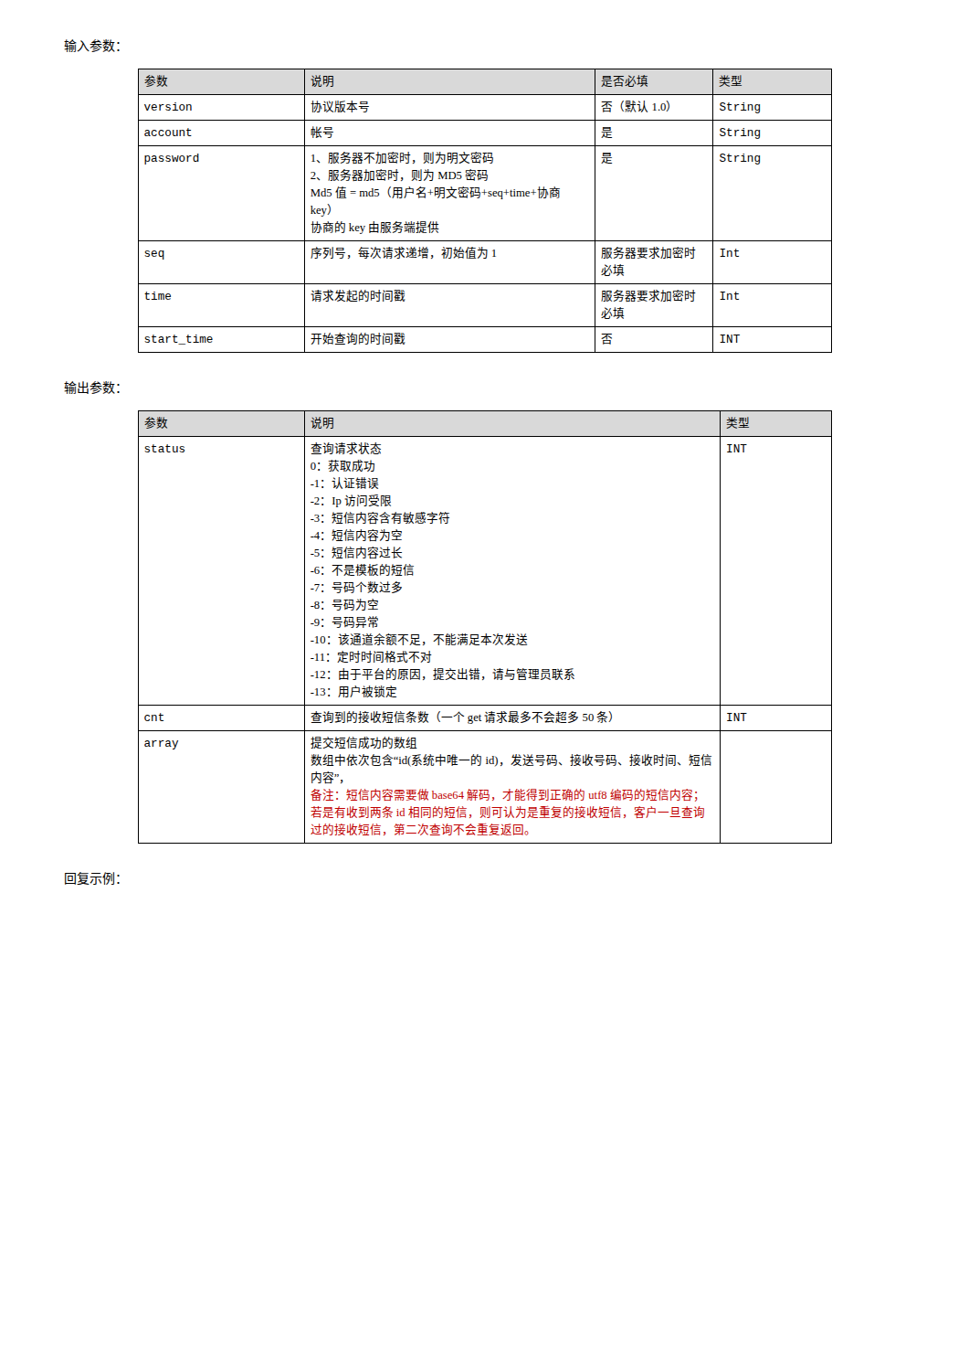输入参数：
| 参数 | 说明 | 是否必填 | 类型 |
| --- | --- | --- | --- |
| version | 协议版本号 | 否（默认 1.0） | String |
| account | 帐号 | 是 | String |
| password | 1、服务器不加密时，则为明文密码 2、服务器加密时，则为 MD5 密码 Md5 值 = md5（用户名+明文密码+seq+time+协商 key） 协商的 key 由服务端提供 | 是 | String |
| seq | 序列号，每次请求递增，初始值为 1 | 服务器要求加密时必填 | Int |
| time | 请求发起的时间戳 | 服务器要求加密时必填 | Int |
| start_time | 开始查询的时间戳 | 否 | INT |
输出参数：
| 参数 | 说明 | 类型 |
| --- | --- | --- |
| status | 查询请求状态 0：获取成功 -1：认证错误 -2：Ip 访问受限 -3：短信内容含有敏感字符 -4：短信内容为空 -5：短信内容过长 -6：不是模板的短信 -7：号码个数过多 -8：号码为空 -9：号码异常 -10：该通道余额不足，不能满足本次发送 -11：定时时间格式不对 -12：由于平台的原因，提交出错，请与管理员联系 -13：用户被锁定 | INT |
| cnt | 查询到的接收短信条数（一个 get 请求最多不会超多 50 条） | INT |
| array | 提交短信成功的数组 数组中依次包含“id(系统中唯一的 id)，发送号码、接收号码、接收时间、短信内容”， 备注：短信内容需要做 base64 解码，才能得到正确的 utf8 编码的短信内容；若是有收到两条 id 相同的短信，则可认为是重复的接收短信，客户一旦查询过的接收短信，第二次查询不会重复返回。 | |
回复示例：